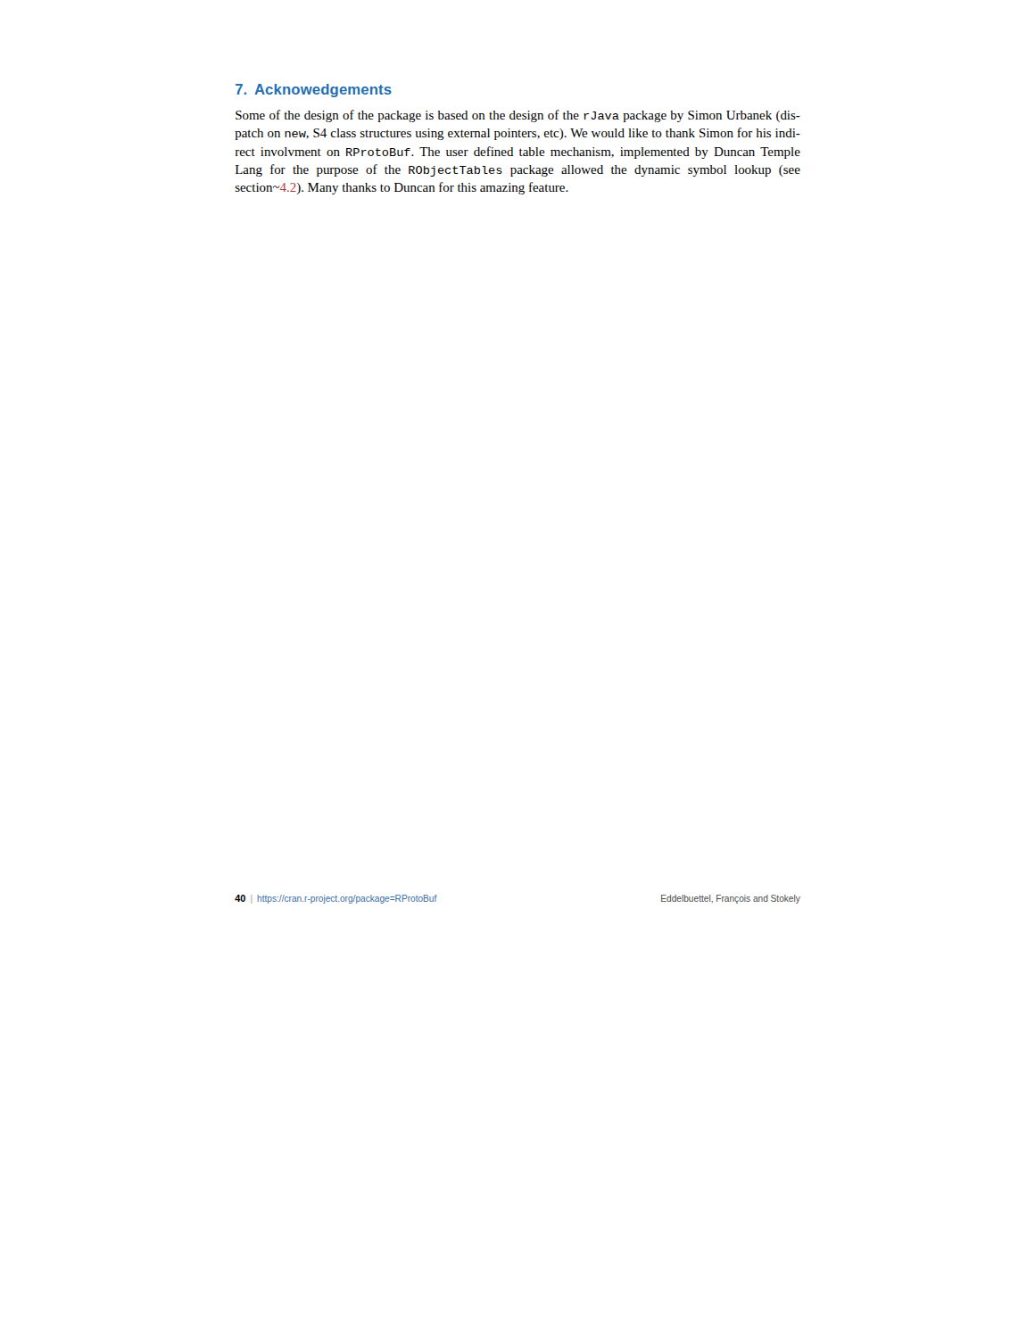7. Acknowedgements
Some of the design of the package is based on the design of the rJava package by Simon Urbanek (dispatch on new, S4 class structures using external pointers, etc). We would like to thank Simon for his indirect involvment on RProtoBuf. The user defined table mechanism, implemented by Duncan Temple Lang for the purpose of the RObjectTables package allowed the dynamic symbol lookup (see section~4.2). Many thanks to Duncan for this amazing feature.
40 | https://cran.r-project.org/package=RProtoBuf
Eddelbuettel, François and Stokely